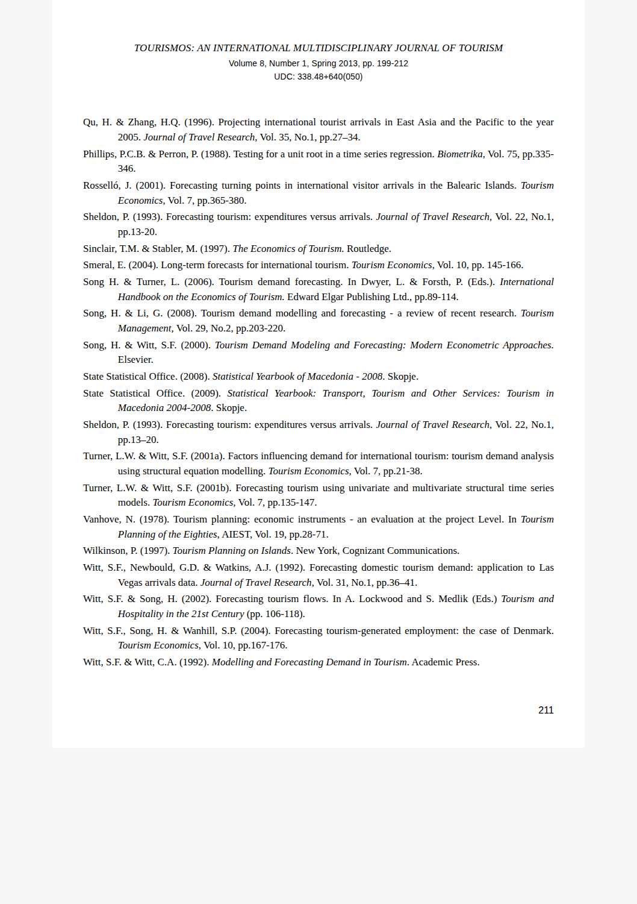Tourismos: An International Multidisciplinary Journal of Tourism
Volume 8, Number 1, Spring 2013, pp. 199-212
UDC: 338.48+640(050)
Qu, H. & Zhang, H.Q. (1996). Projecting international tourist arrivals in East Asia and the Pacific to the year 2005. Journal of Travel Research, Vol. 35, No.1, pp.27–34.
Phillips, P.C.B. & Perron, P. (1988). Testing for a unit root in a time series regression. Biometrika, Vol. 75, pp.335-346.
Rosselló, J. (2001). Forecasting turning points in international visitor arrivals in the Balearic Islands. Tourism Economics, Vol. 7, pp.365-380.
Sheldon, P. (1993). Forecasting tourism: expenditures versus arrivals. Journal of Travel Research, Vol. 22, No.1, pp.13-20.
Sinclair, T.M. & Stabler, M. (1997). The Economics of Tourism. Routledge.
Smeral, E. (2004). Long-term forecasts for international tourism. Tourism Economics, Vol. 10, pp. 145-166.
Song H. & Turner, L. (2006). Tourism demand forecasting. In Dwyer, L. & Forsth, P. (Eds.). International Handbook on the Economics of Tourism. Edward Elgar Publishing Ltd., pp.89-114.
Song, H. & Li, G. (2008). Tourism demand modelling and forecasting - a review of recent research. Tourism Management, Vol. 29, No.2, pp.203-220.
Song, H. & Witt, S.F. (2000). Tourism Demand Modeling and Forecasting: Modern Econometric Approaches. Elsevier.
State Statistical Office. (2008). Statistical Yearbook of Macedonia - 2008. Skopje.
State Statistical Office. (2009). Statistical Yearbook: Transport, Tourism and Other Services: Tourism in Macedonia 2004-2008. Skopje.
Sheldon, P. (1993). Forecasting tourism: expenditures versus arrivals. Journal of Travel Research, Vol. 22, No.1, pp.13–20.
Turner, L.W. & Witt, S.F. (2001a). Factors influencing demand for international tourism: tourism demand analysis using structural equation modelling. Tourism Economics, Vol. 7, pp.21-38.
Turner, L.W. & Witt, S.F. (2001b). Forecasting tourism using univariate and multivariate structural time series models. Tourism Economics, Vol. 7, pp.135-147.
Vanhove, N. (1978). Tourism planning: economic instruments - an evaluation at the project Level. In Tourism Planning of the Eighties, AIEST, Vol. 19, pp.28-71.
Wilkinson, P. (1997). Tourism Planning on Islands. New York, Cognizant Communications.
Witt, S.F., Newbould, G.D. & Watkins, A.J. (1992). Forecasting domestic tourism demand: application to Las Vegas arrivals data. Journal of Travel Research, Vol. 31, No.1, pp.36–41.
Witt, S.F. & Song, H. (2002). Forecasting tourism flows. In A. Lockwood and S. Medlik (Eds.) Tourism and Hospitality in the 21st Century (pp. 106-118).
Witt, S.F., Song, H. & Wanhill, S.P. (2004). Forecasting tourism-generated employment: the case of Denmark. Tourism Economics, Vol. 10, pp.167-176.
Witt, S.F. & Witt, C.A. (1992). Modelling and Forecasting Demand in Tourism. Academic Press.
211